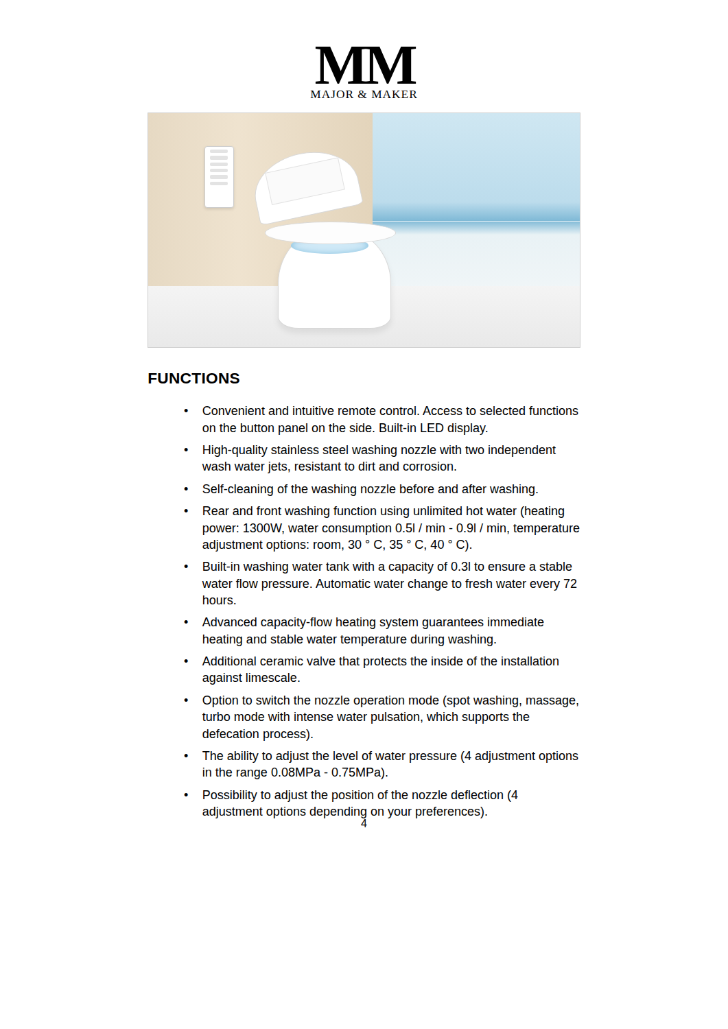MM MAJOR & MAKER
FUNCTIONS
Convenient and intuitive remote control. Access to selected functions on the button panel on the side. Built-in LED display.
High-quality stainless steel washing nozzle with two independent wash water jets, resistant to dirt and corrosion.
Self-cleaning of the washing nozzle before and after washing.
Rear and front washing function using unlimited hot water (heating power: 1300W, water consumption 0.5l / min - 0.9l / min, temperature adjustment options: room, 30 ° C, 35 ° C, 40 ° C).
Built-in washing water tank with a capacity of 0.3l to ensure a stable water flow pressure. Automatic water change to fresh water every 72 hours.
Advanced capacity-flow heating system guarantees immediate heating and stable water temperature during washing.
Additional ceramic valve that protects the inside of the installation against limescale.
Option to switch the nozzle operation mode (spot washing, massage, turbo mode with intense water pulsation, which supports the defecation process).
The ability to adjust the level of water pressure (4 adjustment options in the range 0.08MPa - 0.75MPa).
Possibility to adjust the position of the nozzle deflection (4 adjustment options depending on your preferences).
4